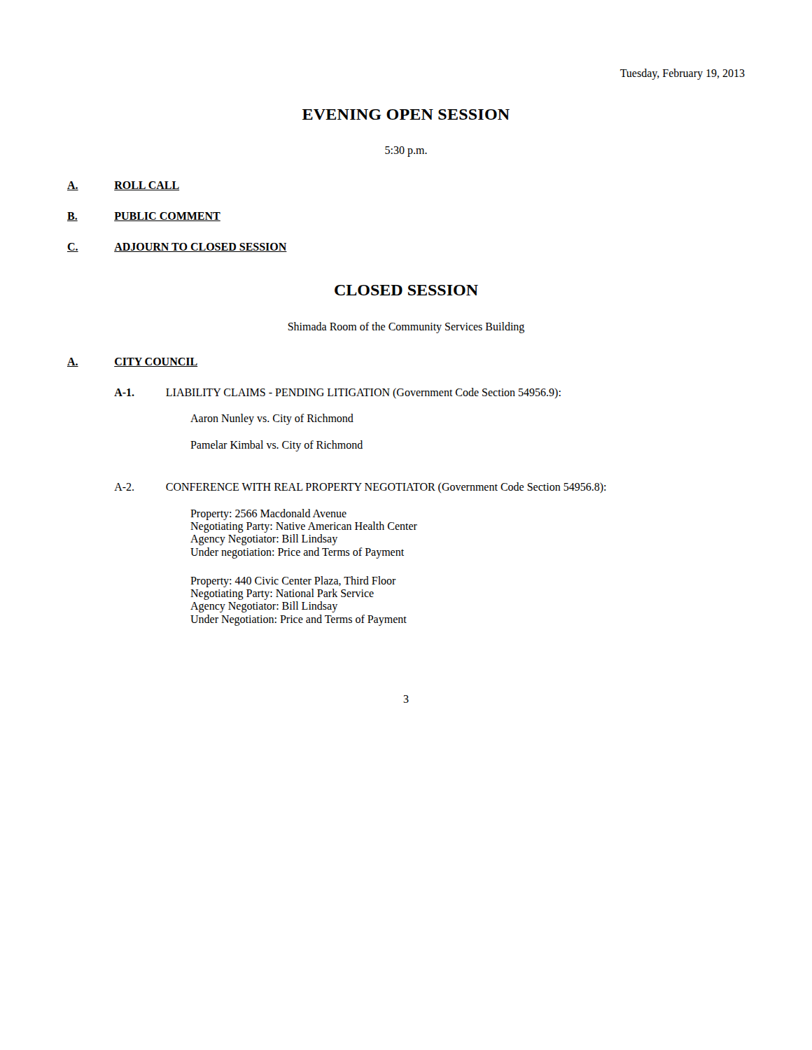Tuesday, February 19, 2013
EVENING OPEN SESSION
5:30 p.m.
A.
ROLL CALL
B.
PUBLIC COMMENT
C.
ADJOURN TO CLOSED SESSION
CLOSED SESSION
Shimada Room of the Community Services Building
A.
CITY COUNCIL
A-1.
LIABILITY CLAIMS - PENDING LITIGATION (Government Code Section 54956.9):
Aaron Nunley vs. City of Richmond
Pamelar Kimbal vs. City of Richmond
A-2.
CONFERENCE WITH REAL PROPERTY NEGOTIATOR (Government Code Section 54956.8):
Property: 2566 Macdonald Avenue
Negotiating Party: Native American Health Center
Agency Negotiator: Bill Lindsay
Under negotiation: Price and Terms of Payment
Property: 440 Civic Center Plaza, Third Floor
Negotiating Party: National Park Service
Agency Negotiator: Bill Lindsay
Under Negotiation: Price and Terms of Payment
3